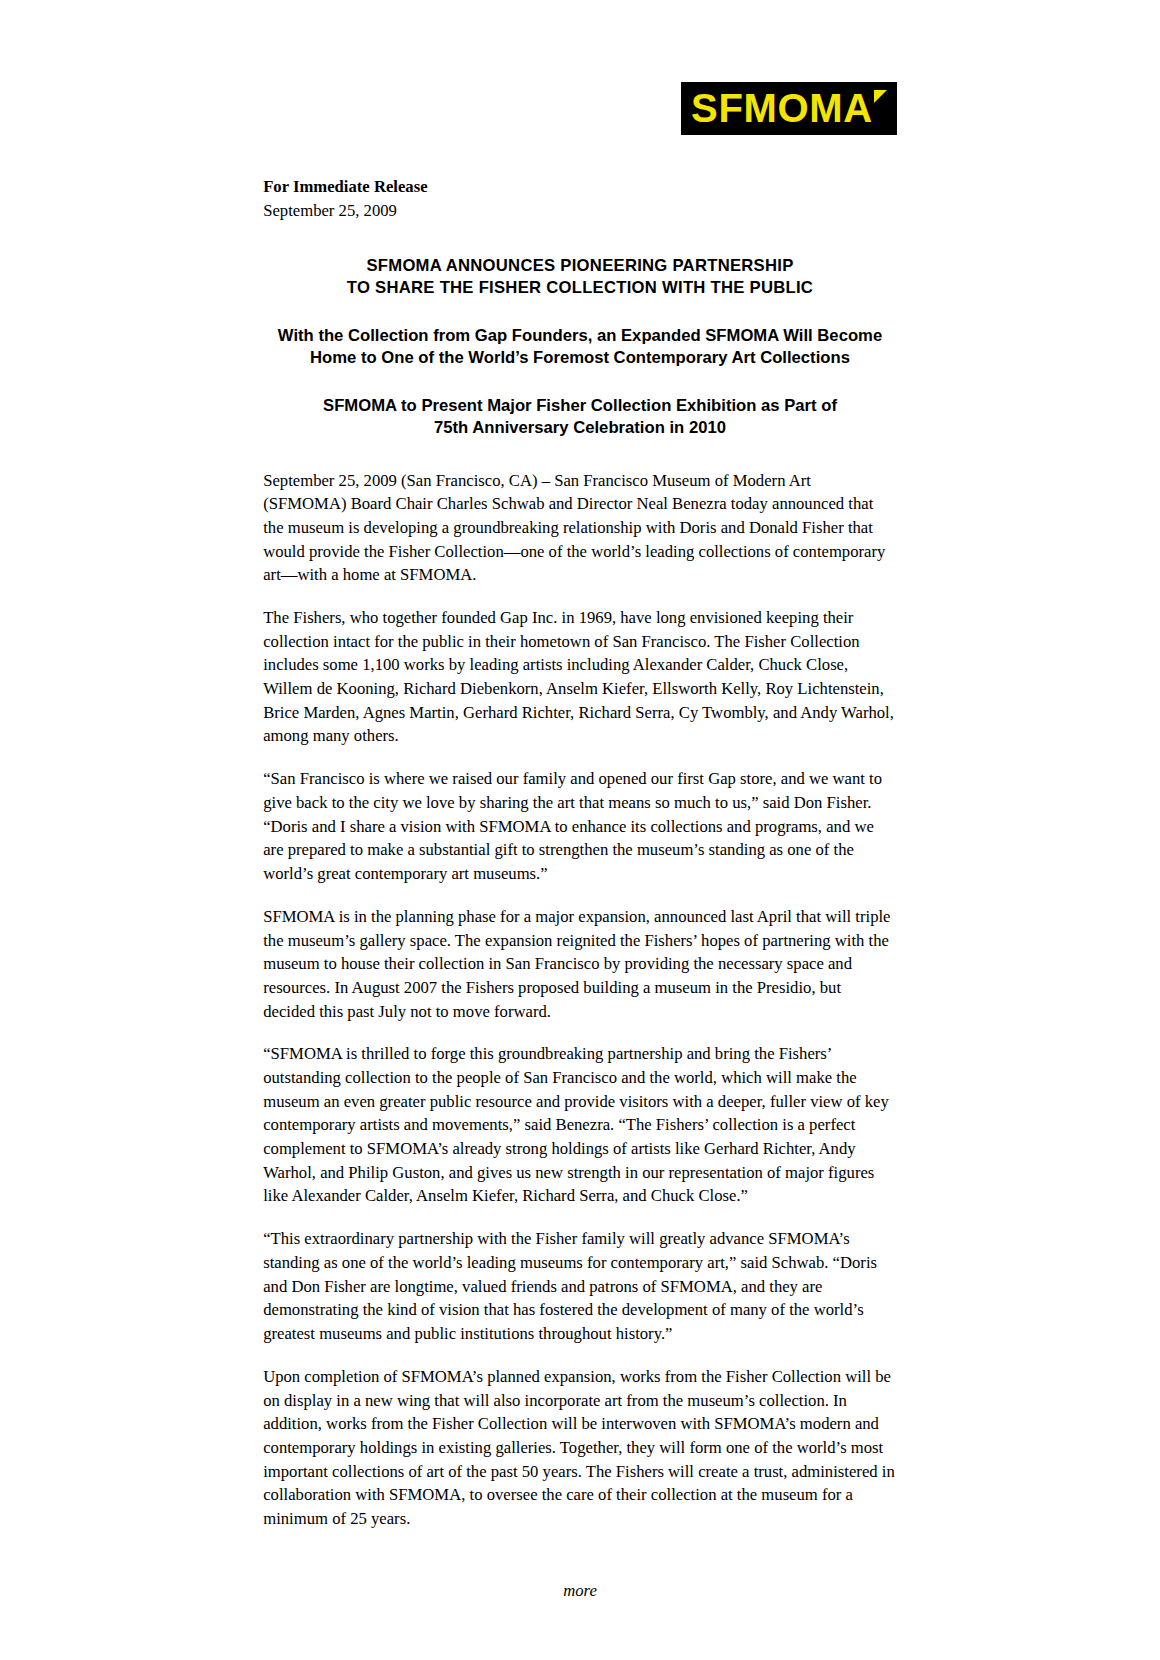SFMOMA
For Immediate Release
September 25, 2009
SFMOMA ANNOUNCES PIONEERING PARTNERSHIP
TO SHARE THE FISHER COLLECTION WITH THE PUBLIC
With the Collection from Gap Founders, an Expanded SFMOMA Will Become
Home to One of the World’s Foremost Contemporary Art Collections
SFMOMA to Present Major Fisher Collection Exhibition as Part of
75th Anniversary Celebration in 2010
September 25, 2009 (San Francisco, CA) – San Francisco Museum of Modern Art (SFMOMA) Board Chair Charles Schwab and Director Neal Benezra today announced that the museum is developing a groundbreaking relationship with Doris and Donald Fisher that would provide the Fisher Collection—one of the world’s leading collections of contemporary art—with a home at SFMOMA.
The Fishers, who together founded Gap Inc. in 1969, have long envisioned keeping their collection intact for the public in their hometown of San Francisco. The Fisher Collection includes some 1,100 works by leading artists including Alexander Calder, Chuck Close, Willem de Kooning, Richard Diebenkorn, Anselm Kiefer, Ellsworth Kelly, Roy Lichtenstein, Brice Marden, Agnes Martin, Gerhard Richter, Richard Serra, Cy Twombly, and Andy Warhol, among many others.
“San Francisco is where we raised our family and opened our first Gap store, and we want to give back to the city we love by sharing the art that means so much to us,” said Don Fisher. “Doris and I share a vision with SFMOMA to enhance its collections and programs, and we are prepared to make a substantial gift to strengthen the museum’s standing as one of the world’s great contemporary art museums.”
SFMOMA is in the planning phase for a major expansion, announced last April that will triple the museum’s gallery space. The expansion reignited the Fishers’ hopes of partnering with the museum to house their collection in San Francisco by providing the necessary space and resources. In August 2007 the Fishers proposed building a museum in the Presidio, but decided this past July not to move forward.
“SFMOMA is thrilled to forge this groundbreaking partnership and bring the Fishers’ outstanding collection to the people of San Francisco and the world, which will make the museum an even greater public resource and provide visitors with a deeper, fuller view of key contemporary artists and movements,” said Benezra. “The Fishers’ collection is a perfect complement to SFMOMA’s already strong holdings of artists like Gerhard Richter, Andy Warhol, and Philip Guston, and gives us new strength in our representation of major figures like Alexander Calder, Anselm Kiefer, Richard Serra, and Chuck Close.”
“This extraordinary partnership with the Fisher family will greatly advance SFMOMA’s standing as one of the world’s leading museums for contemporary art,” said Schwab. “Doris and Don Fisher are longtime, valued friends and patrons of SFMOMA, and they are demonstrating the kind of vision that has fostered the development of many of the world’s greatest museums and public institutions throughout history.”
Upon completion of SFMOMA’s planned expansion, works from the Fisher Collection will be on display in a new wing that will also incorporate art from the museum’s collection. In addition, works from the Fisher Collection will be interwoven with SFMOMA’s modern and contemporary holdings in existing galleries. Together, they will form one of the world’s most important collections of art of the past 50 years. The Fishers will create a trust, administered in collaboration with SFMOMA, to oversee the care of their collection at the museum for a minimum of 25 years.
more